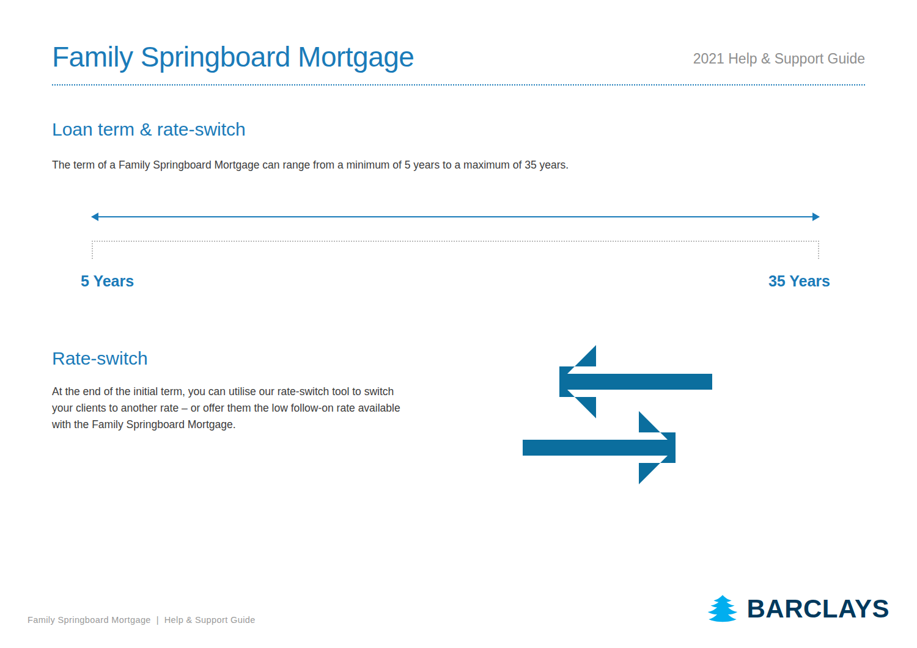Family Springboard Mortgage
2021 Help & Support Guide
Loan term & rate-switch
The term of a Family Springboard Mortgage can range from a minimum of 5 years to a maximum of 35 years.
5 Years 35 Years
Rate-switch
At the end of the initial term, you can utilise our rate-switch tool to switch your clients to another rate – or offer them the low follow-on rate available with the Family Springboard Mortgage.
Family Springboard Mortgage | Help & Support Guide
BARCLAYS